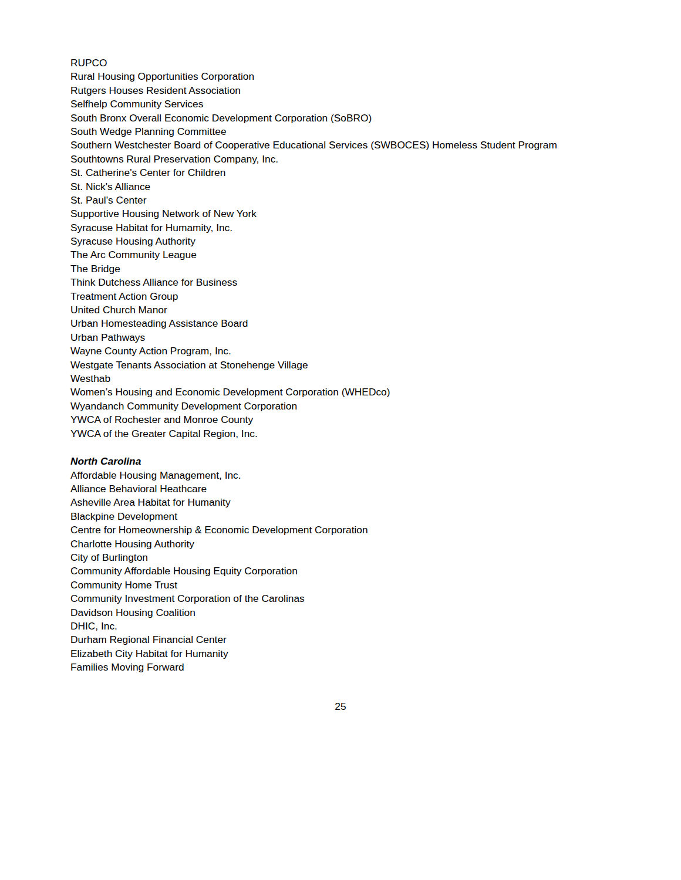RUPCO
Rural Housing Opportunities Corporation
Rutgers Houses Resident Association
Selfhelp Community Services
South Bronx Overall Economic Development Corporation (SoBRO)
South Wedge Planning Committee
Southern Westchester Board of Cooperative Educational Services (SWBOCES) Homeless Student Program
Southtowns Rural Preservation Company, Inc.
St. Catherine's Center for Children
St. Nick's Alliance
St. Paul's Center
Supportive Housing Network of New York
Syracuse Habitat for Humamity, Inc.
Syracuse Housing Authority
The Arc Community League
The Bridge
Think Dutchess Alliance for Business
Treatment Action Group
United Church Manor
Urban Homesteading Assistance Board
Urban Pathways
Wayne County Action Program, Inc.
Westgate Tenants Association at Stonehenge Village
Westhab
Women’s Housing and Economic Development Corporation (WHEDco)
Wyandanch Community Development Corporation
YWCA of Rochester and Monroe County
YWCA of the Greater Capital Region, Inc.
North Carolina
Affordable Housing Management, Inc.
Alliance Behavioral Heathcare
Asheville Area Habitat for Humanity
Blackpine Development
Centre for Homeownership & Economic Development Corporation
Charlotte Housing Authority
City of Burlington
Community Affordable Housing Equity Corporation
Community Home Trust
Community Investment Corporation of the Carolinas
Davidson Housing Coalition
DHIC, Inc.
Durham Regional Financial Center
Elizabeth City Habitat for Humanity
Families Moving Forward
25